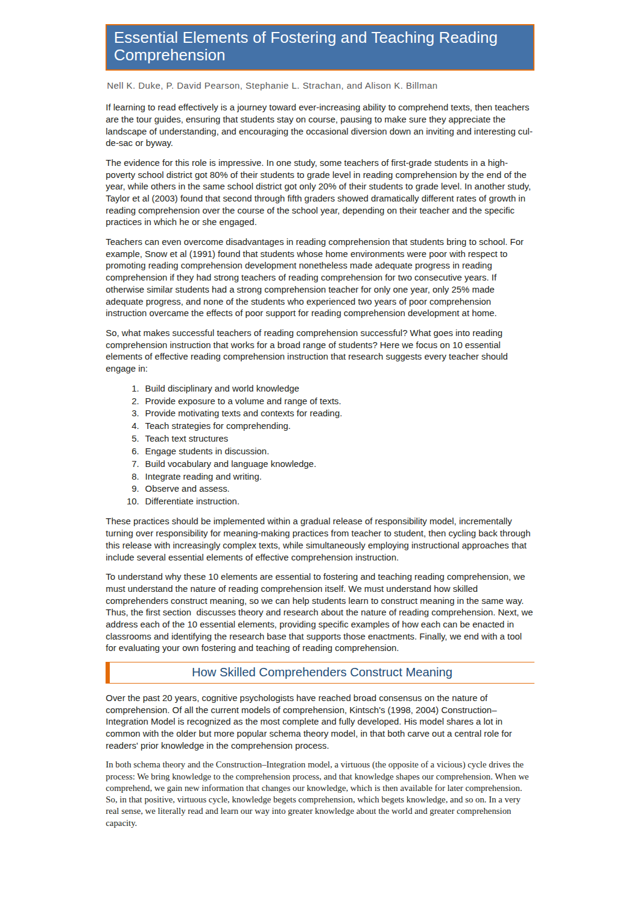Essential Elements of Fostering and Teaching Reading Comprehension
Nell K. Duke, P. David Pearson, Stephanie L. Strachan, and Alison K. Billman
If learning to read effectively is a journey toward ever-increasing ability to comprehend texts, then teachers are the tour guides, ensuring that students stay on course, pausing to make sure they appreciate the landscape of understanding, and encouraging the occasional diversion down an inviting and interesting cul-de-sac or byway.
The evidence for this role is impressive. In one study, some teachers of first-grade students in a high-poverty school district got 80% of their students to grade level in reading comprehension by the end of the year, while others in the same school district got only 20% of their students to grade level. In another study, Taylor et al (2003) found that second through fifth graders showed dramatically different rates of growth in reading comprehension over the course of the school year, depending on their teacher and the specific practices in which he or she engaged.
Teachers can even overcome disadvantages in reading comprehension that students bring to school. For example, Snow et al (1991) found that students whose home environments were poor with respect to promoting reading comprehension development nonetheless made adequate progress in reading comprehension if they had strong teachers of reading comprehension for two consecutive years. If otherwise similar students had a strong comprehension teacher for only one year, only 25% made adequate progress, and none of the students who experienced two years of poor comprehension instruction overcame the effects of poor support for reading comprehension development at home.
So, what makes successful teachers of reading comprehension successful? What goes into reading comprehension instruction that works for a broad range of students? Here we focus on 10 essential elements of effective reading comprehension instruction that research suggests every teacher should engage in:
Build disciplinary and world knowledge
Provide exposure to a volume and range of texts.
Provide motivating texts and contexts for reading.
Teach strategies for comprehending.
Teach text structures
Engage students in discussion.
Build vocabulary and language knowledge.
Integrate reading and writing.
Observe and assess.
Differentiate instruction.
These practices should be implemented within a gradual release of responsibility model, incrementally turning over responsibility for meaning-making practices from teacher to student, then cycling back through this release with increasingly complex texts, while simultaneously employing instructional approaches that include several essential elements of effective comprehension instruction.
To understand why these 10 elements are essential to fostering and teaching reading comprehension, we must understand the nature of reading comprehension itself. We must understand how skilled comprehenders construct meaning, so we can help students learn to construct meaning in the same way. Thus, the first section discusses theory and research about the nature of reading comprehension. Next, we address each of the 10 essential elements, providing specific examples of how each can be enacted in classrooms and identifying the research base that supports those enactments. Finally, we end with a tool for evaluating your own fostering and teaching of reading comprehension.
How Skilled Comprehenders Construct Meaning
Over the past 20 years, cognitive psychologists have reached broad consensus on the nature of comprehension. Of all the current models of comprehension, Kintsch's (1998, 2004) Construction–Integration Model is recognized as the most complete and fully developed. His model shares a lot in common with the older but more popular schema theory model, in that both carve out a central role for readers' prior knowledge in the comprehension process.
In both schema theory and the Construction–Integration model, a virtuous (the opposite of a vicious) cycle drives the process: We bring knowledge to the comprehension process, and that knowledge shapes our comprehension. When we comprehend, we gain new information that changes our knowledge, which is then available for later comprehension. So, in that positive, virtuous cycle, knowledge begets comprehension, which begets knowledge, and so on. In a very real sense, we literally read and learn our way into greater knowledge about the world and greater comprehension capacity.